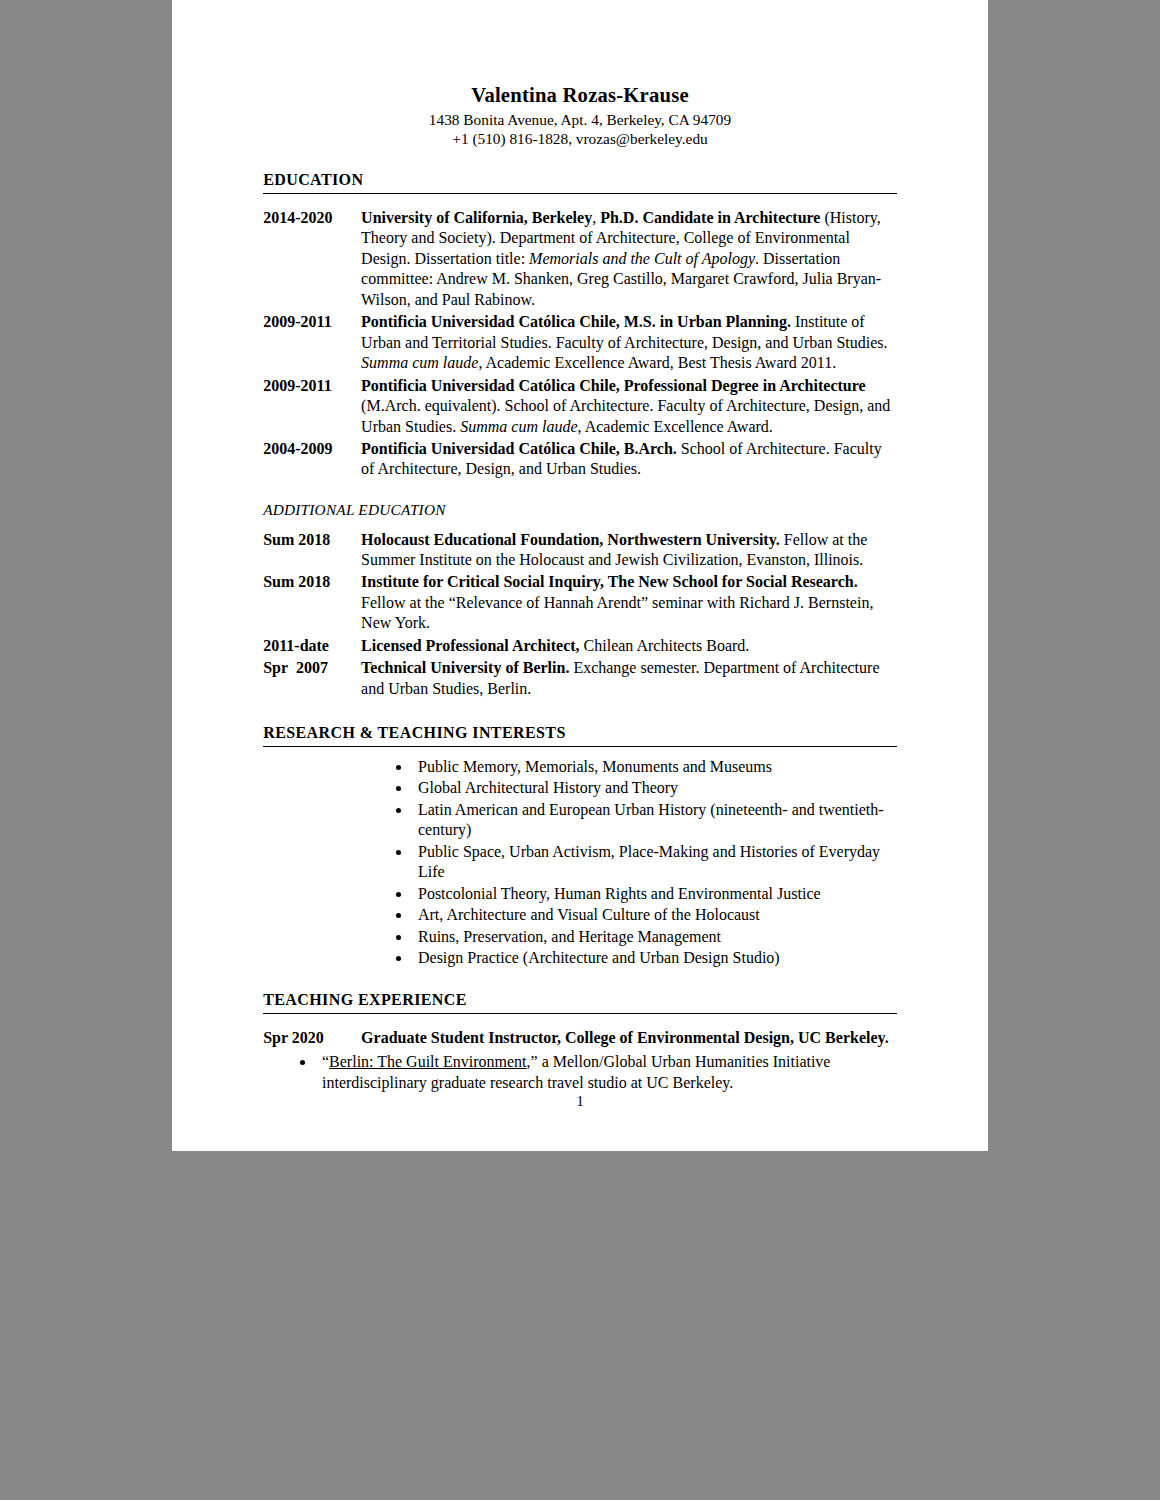Valentina Rozas-Krause
1438 Bonita Avenue, Apt. 4, Berkeley, CA 94709
+1 (510) 816-1828, vrozas@berkeley.edu
Education
| 2014-2020 | University of California, Berkeley , Ph.D. Candidate in Architecture (History, Theory and Society). Department of Architecture, College of Environmental Design. Dissertation title: Memorials and the Cult of Apology . Dissertation committee: Andrew M. Shanken, Greg Castillo, Margaret Crawford, Julia Bryan-Wilson, and Paul Rabinow. |
| 2009-2011 | Pontificia Universidad Católica Chile, M.S. in Urban Planning. Institute of Urban and Territorial Studies. Faculty of Architecture, Design, and Urban Studies. Summa cum laude , Academic Excellence Award, Best Thesis Award 2011. |
| 2009-2011 | Pontificia Universidad Católica Chile, Professional Degree in Architecture (M.Arch. equivalent). School of Architecture. Faculty of Architecture, Design, and Urban Studies. Summa cum laude , Academic Excellence Award. |
| 2004-2009 | Pontificia Universidad Católica Chile, B.Arch. School of Architecture. Faculty of Architecture, Design, and Urban Studies. |
ADDITIONAL EDUCATION
| Sum 2018 | Holocaust Educational Foundation, Northwestern University. Fellow at the Summer Institute on the Holocaust and Jewish Civilization, Evanston, Illinois. |
| Sum 2018 | Institute for Critical Social Inquiry, The New School for Social Research. Fellow at the “Relevance of Hannah Arendt” seminar with Richard J. Bernstein, New York. |
| 2011-date | Licensed Professional Architect, Chilean Architects Board. |
| Spr 2007 | Technical University of Berlin. Exchange semester. Department of Architecture and Urban Studies, Berlin. |
Research & Teaching Interests
Public Memory, Memorials, Monuments and Museums
Global Architectural History and Theory
Latin American and European Urban History (nineteenth- and twentieth-century)
Public Space, Urban Activism, Place-Making and Histories of Everyday Life
Postcolonial Theory, Human Rights and Environmental Justice
Art, Architecture and Visual Culture of the Holocaust
Ruins, Preservation, and Heritage Management
Design Practice (Architecture and Urban Design Studio)
Teaching Experience
Spr 2020 Graduate Student Instructor, College of Environmental Design, UC Berkeley.
“Berlin: The Guilt Environment,” a Mellon/Global Urban Humanities Initiative interdisciplinary graduate research travel studio at UC Berkeley.
1